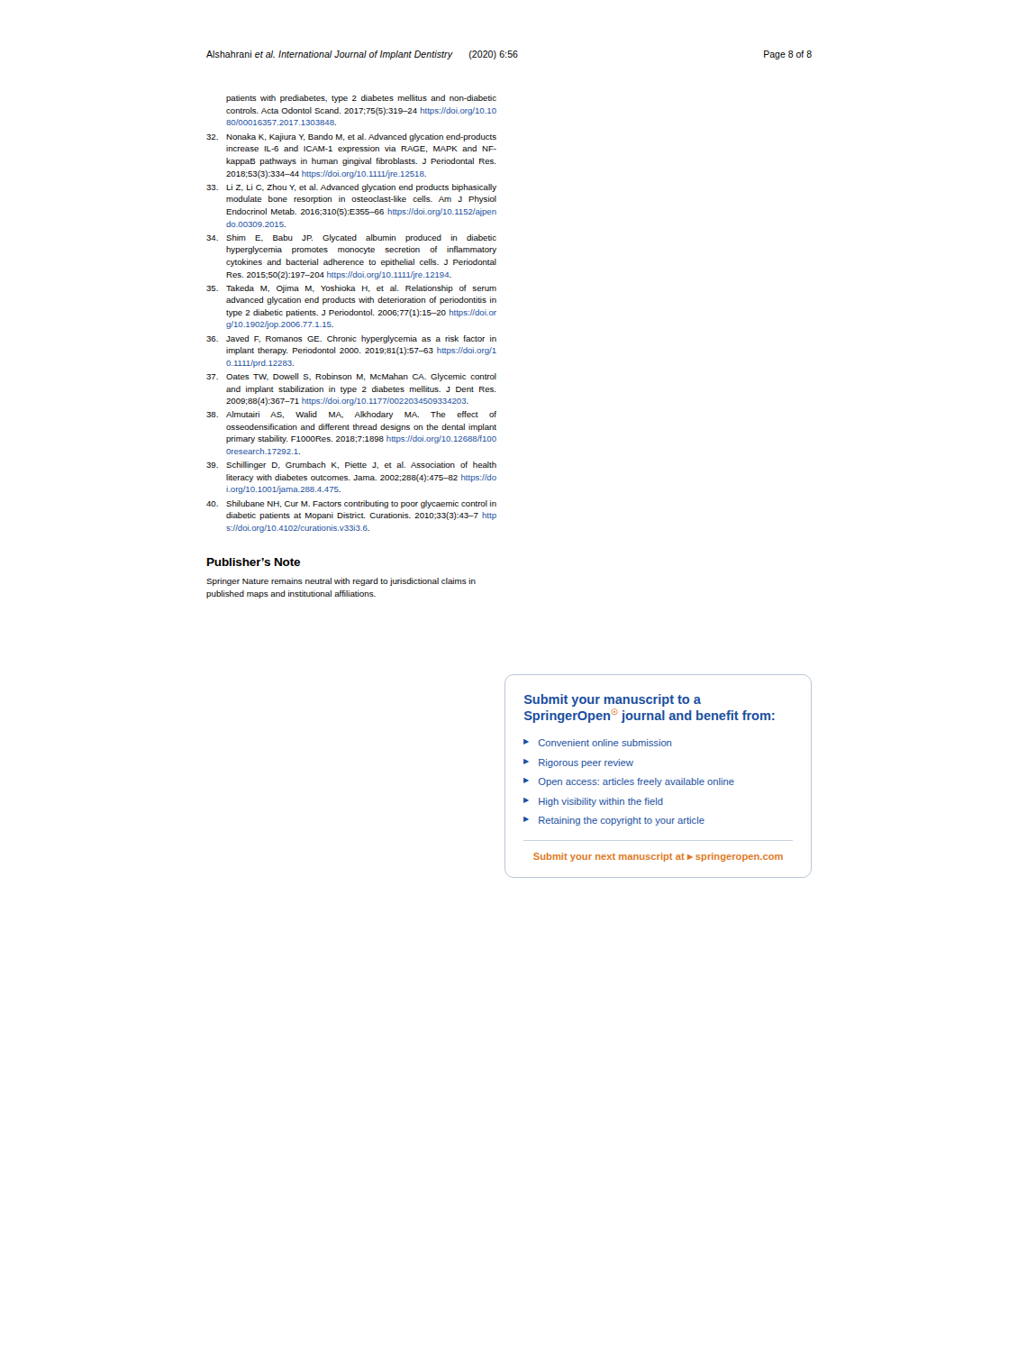Alshahrani et al. International Journal of Implant Dentistry (2020) 6:56
Page 8 of 8
patients with prediabetes, type 2 diabetes mellitus and non-diabetic controls. Acta Odontol Scand. 2017;75(5):319–24 https://doi.org/10.1080/00016357.2017.1303848.
32. Nonaka K, Kajiura Y, Bando M, et al. Advanced glycation end-products increase IL-6 and ICAM-1 expression via RAGE, MAPK and NF-kappaB pathways in human gingival fibroblasts. J Periodontal Res. 2018;53(3):334–44 https://doi.org/10.1111/jre.12518.
33. Li Z, Li C, Zhou Y, et al. Advanced glycation end products biphasically modulate bone resorption in osteoclast-like cells. Am J Physiol Endocrinol Metab. 2016;310(5):E355–66 https://doi.org/10.1152/ajpendo.00309.2015.
34. Shim E, Babu JP. Glycated albumin produced in diabetic hyperglycemia promotes monocyte secretion of inflammatory cytokines and bacterial adherence to epithelial cells. J Periodontal Res. 2015;50(2):197–204 https://doi.org/10.1111/jre.12194.
35. Takeda M, Ojima M, Yoshioka H, et al. Relationship of serum advanced glycation end products with deterioration of periodontitis in type 2 diabetic patients. J Periodontol. 2006;77(1):15–20 https://doi.org/10.1902/jop.2006.77.1.15.
36. Javed F, Romanos GE. Chronic hyperglycemia as a risk factor in implant therapy. Periodontol 2000. 2019;81(1):57–63 https://doi.org/10.1111/prd.12283.
37. Oates TW, Dowell S, Robinson M, McMahan CA. Glycemic control and implant stabilization in type 2 diabetes mellitus. J Dent Res. 2009;88(4):367–71 https://doi.org/10.1177/0022034509334203.
38. Almutairi AS, Walid MA, Alkhodary MA. The effect of osseodensification and different thread designs on the dental implant primary stability. F1000Res. 2018;7:1898 https://doi.org/10.12688/f1000research.17292.1.
39. Schillinger D, Grumbach K, Piette J, et al. Association of health literacy with diabetes outcomes. Jama. 2002;288(4):475–82 https://doi.org/10.1001/jama.288.4.475.
40. Shilubane NH, Cur M. Factors contributing to poor glycaemic control in diabetic patients at Mopani District. Curationis. 2010;33(3):43–7 https://doi.org/10.4102/curationis.v33i3.6.
Publisher’s Note
Springer Nature remains neutral with regard to jurisdictional claims in published maps and institutional affiliations.
Submit your manuscript to a SpringerOpen☉ journal and benefit from:
Convenient online submission
Rigorous peer review
Open access: articles freely available online
High visibility within the field
Retaining the copyright to your article
Submit your next manuscript at ▶ springeropen.com